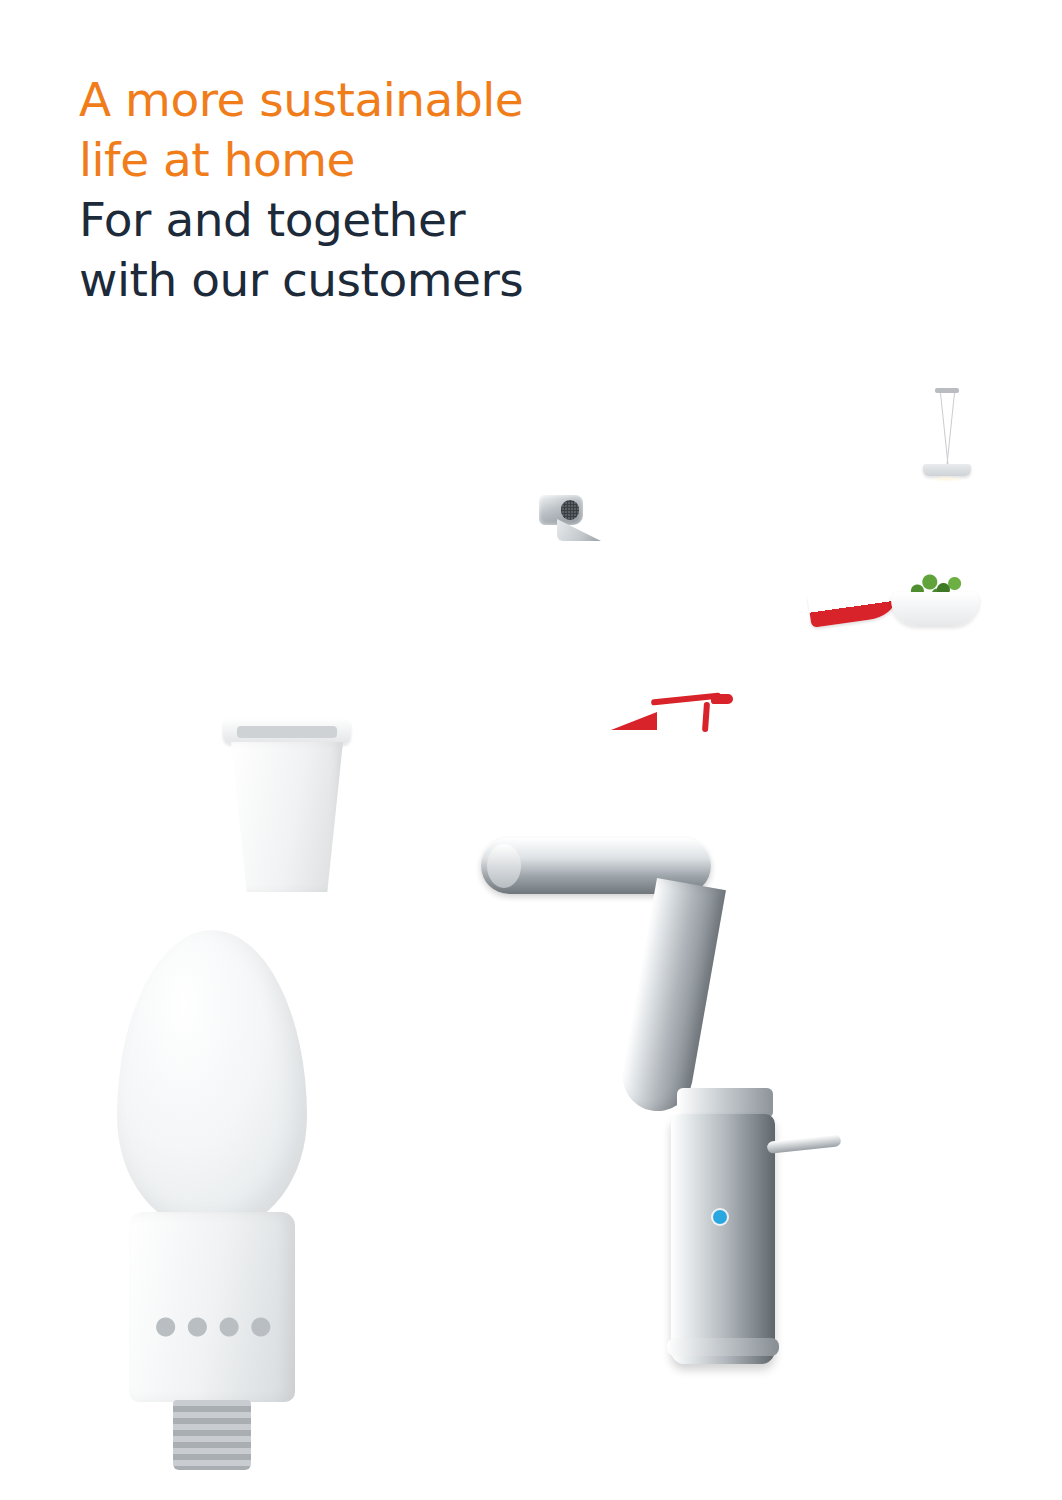A more sustainable life at home For and together with our customers